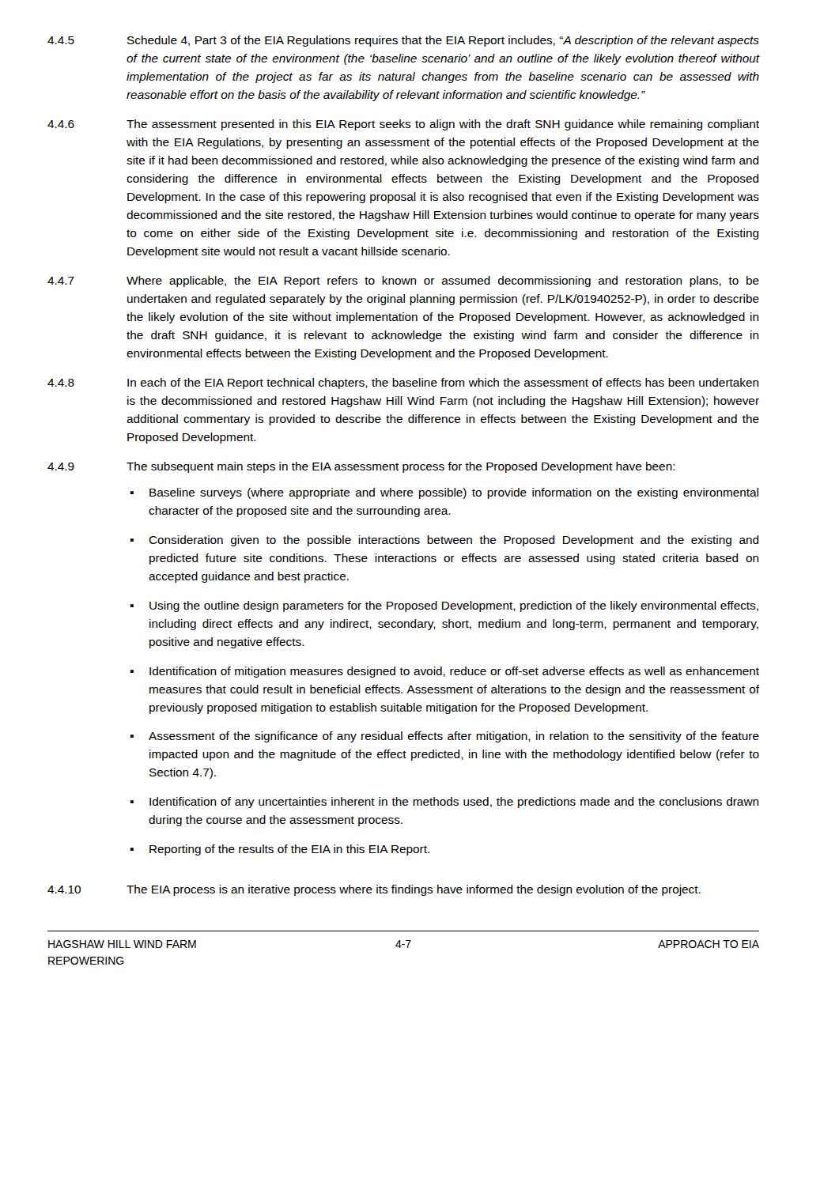4.4.5
Schedule 4, Part 3 of the EIA Regulations requires that the EIA Report includes, “A description of the relevant aspects of the current state of the environment (the ‘baseline scenario’ and an outline of the likely evolution thereof without implementation of the project as far as its natural changes from the baseline scenario can be assessed with reasonable effort on the basis of the availability of relevant information and scientific knowledge.”
4.4.6
The assessment presented in this EIA Report seeks to align with the draft SNH guidance while remaining compliant with the EIA Regulations, by presenting an assessment of the potential effects of the Proposed Development at the site if it had been decommissioned and restored, while also acknowledging the presence of the existing wind farm and considering the difference in environmental effects between the Existing Development and the Proposed Development. In the case of this repowering proposal it is also recognised that even if the Existing Development was decommissioned and the site restored, the Hagshaw Hill Extension turbines would continue to operate for many years to come on either side of the Existing Development site i.e. decommissioning and restoration of the Existing Development site would not result a vacant hillside scenario.
4.4.7
Where applicable, the EIA Report refers to known or assumed decommissioning and restoration plans, to be undertaken and regulated separately by the original planning permission (ref. P/LK/01940252-P), in order to describe the likely evolution of the site without implementation of the Proposed Development. However, as acknowledged in the draft SNH guidance, it is relevant to acknowledge the existing wind farm and consider the difference in environmental effects between the Existing Development and the Proposed Development.
4.4.8
In each of the EIA Report technical chapters, the baseline from which the assessment of effects has been undertaken is the decommissioned and restored Hagshaw Hill Wind Farm (not including the Hagshaw Hill Extension); however additional commentary is provided to describe the difference in effects between the Existing Development and the Proposed Development.
4.4.9
The subsequent main steps in the EIA assessment process for the Proposed Development have been:
Baseline surveys (where appropriate and where possible) to provide information on the existing environmental character of the proposed site and the surrounding area.
Consideration given to the possible interactions between the Proposed Development and the existing and predicted future site conditions. These interactions or effects are assessed using stated criteria based on accepted guidance and best practice.
Using the outline design parameters for the Proposed Development, prediction of the likely environmental effects, including direct effects and any indirect, secondary, short, medium and long-term, permanent and temporary, positive and negative effects.
Identification of mitigation measures designed to avoid, reduce or off-set adverse effects as well as enhancement measures that could result in beneficial effects. Assessment of alterations to the design and the reassessment of previously proposed mitigation to establish suitable mitigation for the Proposed Development.
Assessment of the significance of any residual effects after mitigation, in relation to the sensitivity of the feature impacted upon and the magnitude of the effect predicted, in line with the methodology identified below (refer to Section 4.7).
Identification of any uncertainties inherent in the methods used, the predictions made and the conclusions drawn during the course and the assessment process.
Reporting of the results of the EIA in this EIA Report.
4.4.10
The EIA process is an iterative process where its findings have informed the design evolution of the project.
HAGSHAW HILL WIND FARM
REPOWERING
4-7
APPROACH TO EIA